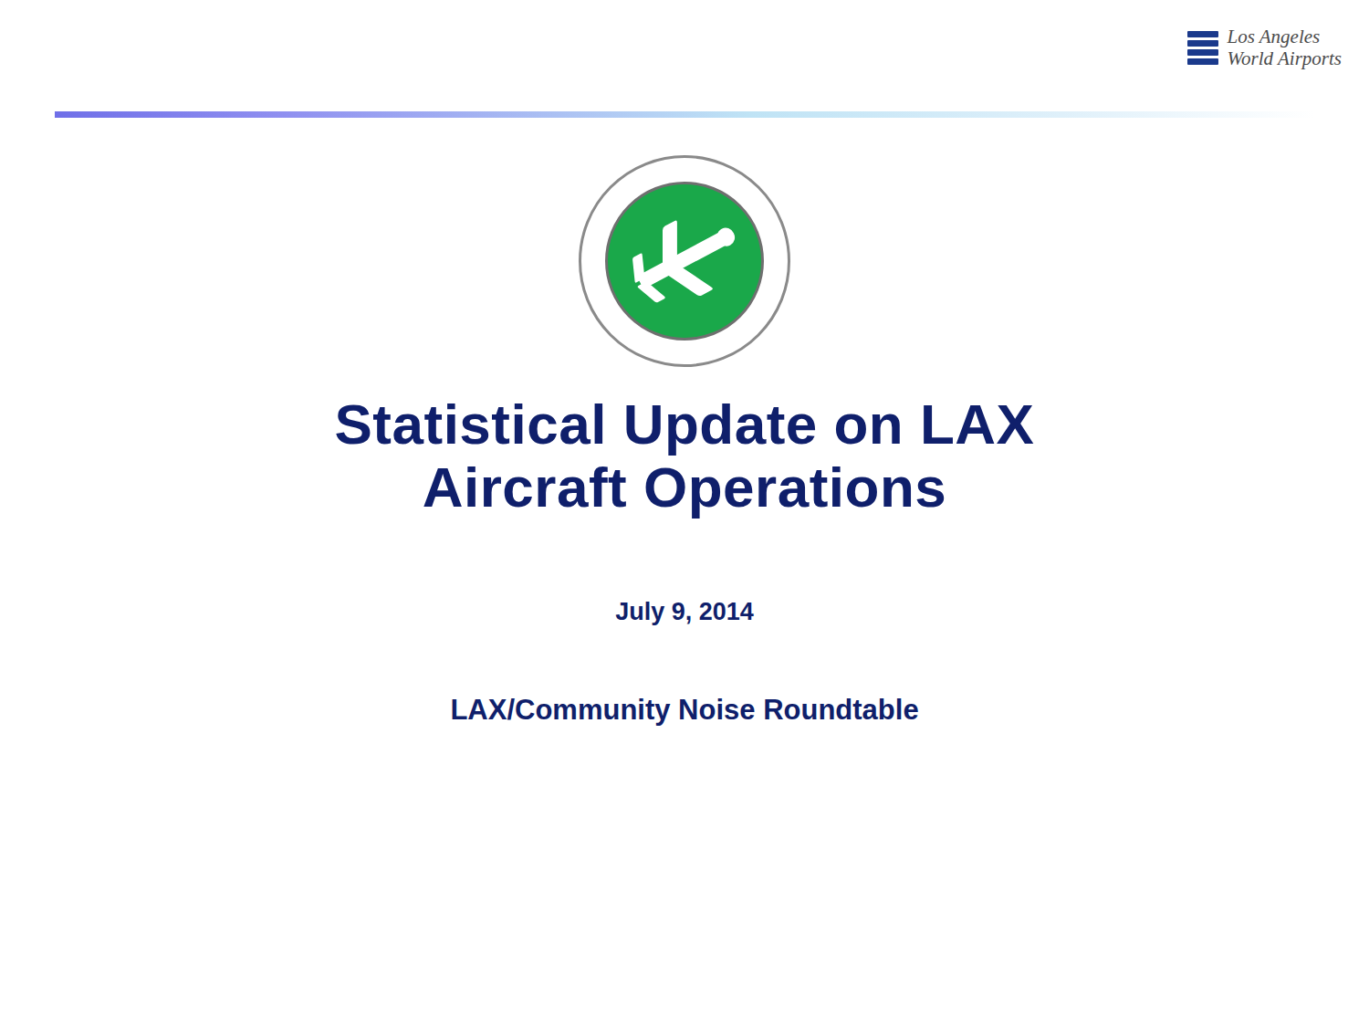Los Angeles
World Airports
Statistical Update on LAX
Aircraft Operations
July 9, 2014
LAX/Community Noise Roundtable